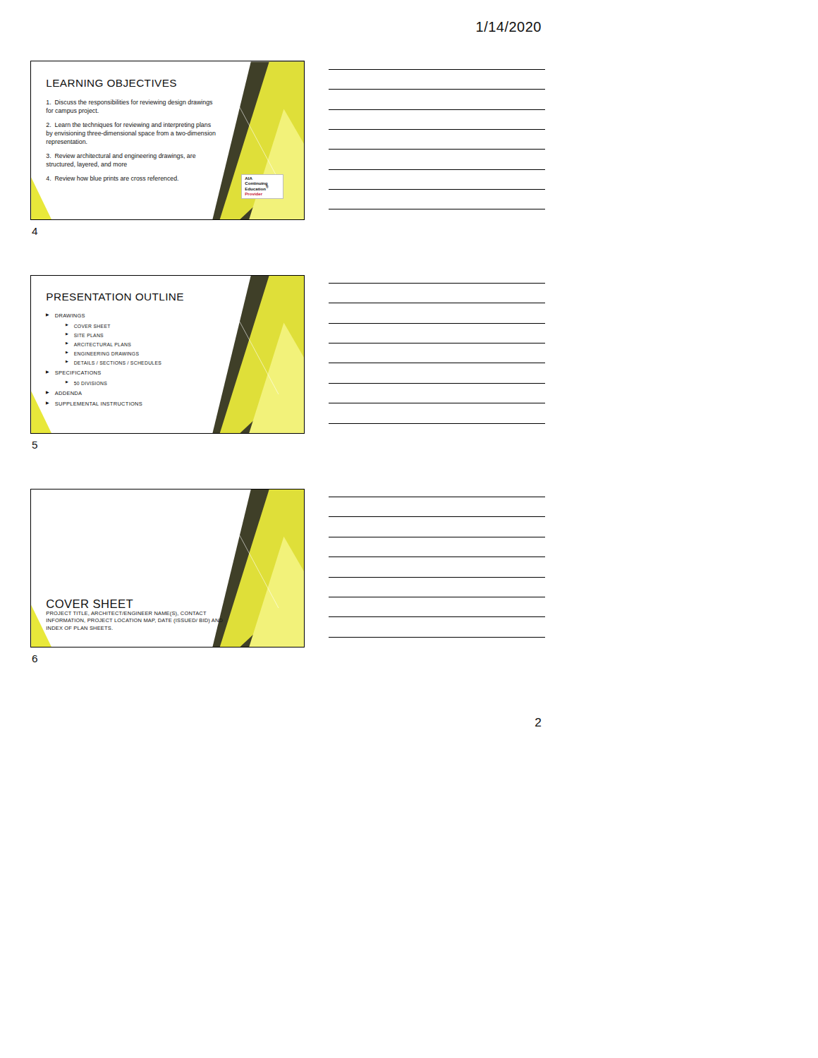1/14/2020
LEARNING OBJECTIVES
1. Discuss the responsibilities for reviewing design drawings for campus project.
2. Learn the techniques for reviewing and interpreting plans by envisioning three-dimensional space from a two-dimension representation.
3. Review architectural and engineering drawings, are structured, layered, and more
4. Review how blue prints are cross referenced.
AIA
Continuing
Education®
Provider
4
PRESENTATION OUTLINE
DRAWINGS
COVER SHEET
SITE PLANS
ARCITECTURAL PLANS
ENGINEERING DRAWINGS
DETAILS / SECTIONS / SCHEDULES
SPECIFICATIONS
50 DIVISIONS
ADDENDA
SUPPLEMENTAL INSTRUCTIONS
5
COVER SHEET
PROJECT TITLE, ARCHITECT/ENGINEER NAME(S), CONTACT INFORMATION, PROJECT LOCATION MAP, DATE (ISSUED/ BID) AND INDEX OF PLAN SHEETS.
6
2